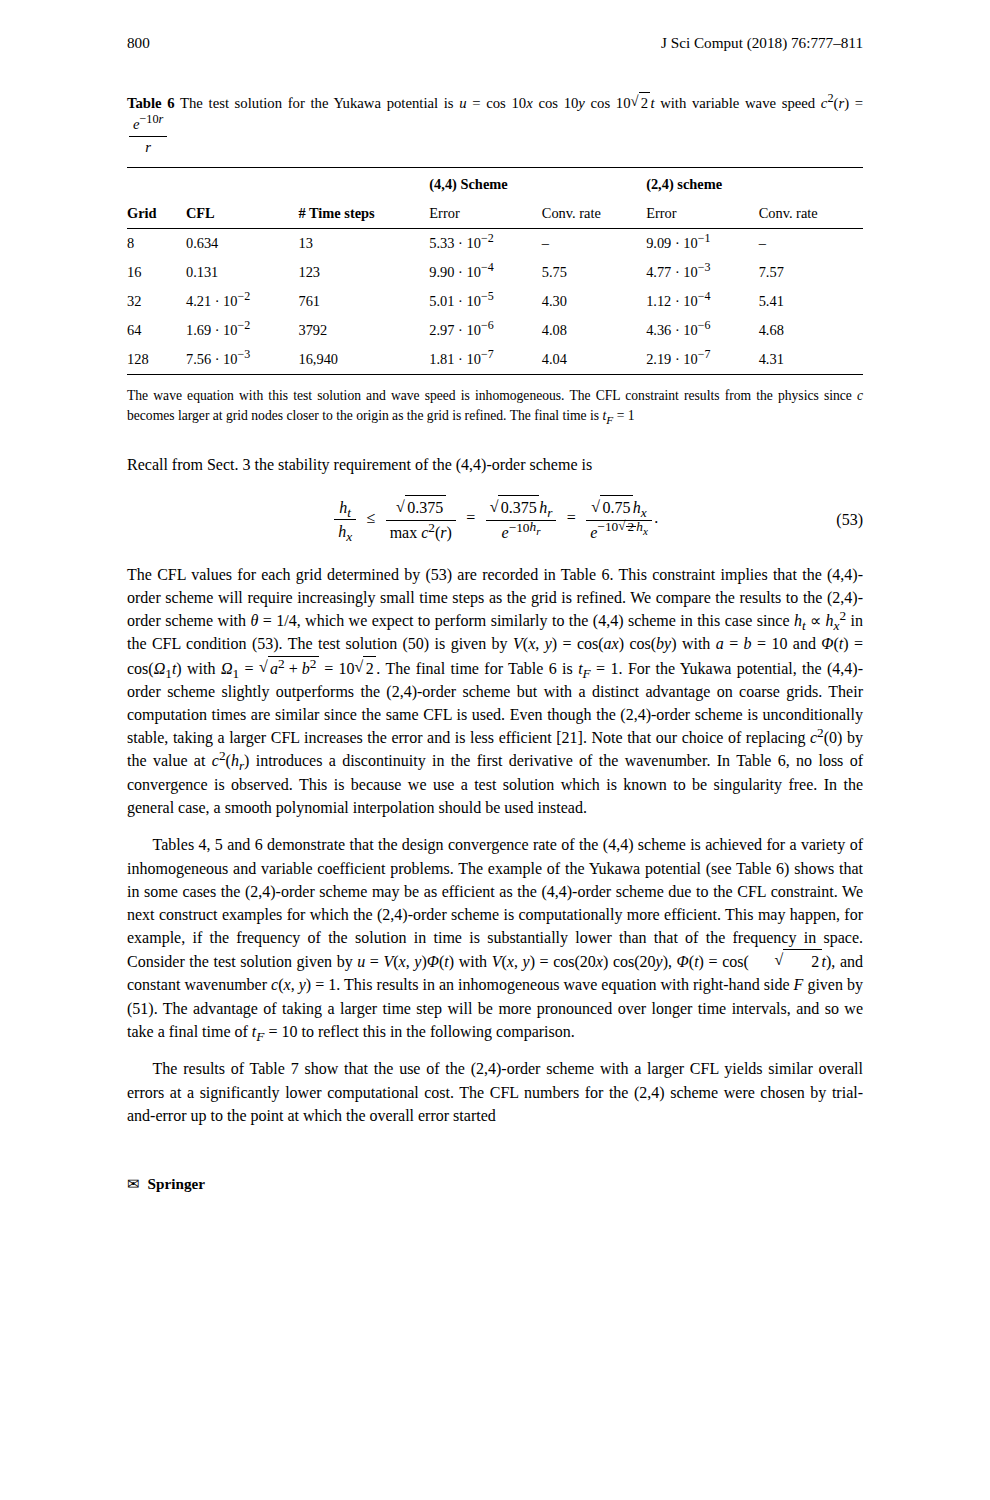800 J Sci Comput (2018) 76:777–811
Table 6 The test solution for the Yukawa potential is u = cos 10x cos 10y cos 102 t with variable wave speed c2(r) = e−10r r
| Grid | CFL | # Time steps | (4,4) Scheme | (2,4) scheme |
| --- | --- | --- | --- | --- |
| Error | Conv. rate | Error | Conv. rate |
| 8 | 0.634 | 13 | 5.33 · 10 −2 | – | 9.09 · 10 −1 | – |
| 16 | 0.131 | 123 | 9.90 · 10 −4 | 5.75 | 4.77 · 10 −3 | 7.57 |
| 32 | 4.21 · 10 −2 | 761 | 5.01 · 10 −5 | 4.30 | 1.12 · 10 −4 | 5.41 |
| 64 | 1.69 · 10 −2 | 3792 | 2.97 · 10 −6 | 4.08 | 4.36 · 10 −6 | 4.68 |
| 128 | 7.56 · 10 −3 | 16,940 | 1.81 · 10 −7 | 4.04 | 2.19 · 10 −7 | 4.31 |
The wave equation with this test solution and wave speed is inhomogeneous. The CFL constraint results from the physics since c becomes larger at grid nodes closer to the origin as the grid is refined. The final time is tF = 1
Recall from Sect. 3 the stability requirement of the (4,4)-order scheme is
ht hx ≤ 0.375 max c2(r) = 0.375 hr e−10hr = 0.75 hx e−102 hx. (53)
The CFL values for each grid determined by (53) are recorded in Table 6. This constraint implies that the (4,4)-order scheme will require increasingly small time steps as the grid is refined. We compare the results to the (2,4)-order scheme with θ = 1/4, which we expect to perform similarly to the (4,4) scheme in this case since ht ∝ hx2 in the CFL condition (53). The test solution (50) is given by V(x, y) = cos(ax) cos(by) with a = b = 10 and Φ(t) = cos(Ω1t) with Ω1 = a2 + b2 = 102. The final time for Table 6 is tF = 1. For the Yukawa potential, the (4,4)-order scheme slightly outperforms the (2,4)-order scheme but with a distinct advantage on coarse grids. Their computation times are similar since the same CFL is used. Even though the (2,4)-order scheme is unconditionally stable, taking a larger CFL increases the error and is less efficient [21]. Note that our choice of replacing c2(0) by the value at c2(hr) introduces a discontinuity in the first derivative of the wavenumber. In Table 6, no loss of convergence is observed. This is because we use a test solution which is known to be singularity free. In the general case, a smooth polynomial interpolation should be used instead.
Tables 4, 5 and 6 demonstrate that the design convergence rate of the (4,4) scheme is achieved for a variety of inhomogeneous and variable coefficient problems. The example of the Yukawa potential (see Table 6) shows that in some cases the (2,4)-order scheme may be as efficient as the (4,4)-order scheme due to the CFL constraint. We next construct examples for which the (2,4)-order scheme is computationally more efficient. This may happen, for example, if the frequency of the solution in time is substantially lower than that of the frequency in space. Consider the test solution given by u = V(x, y)Φ(t) with V(x, y) = cos(20x) cos(20y), Φ(t) = cos(2 t), and constant wavenumber c(x, y) = 1. This results in an inhomogeneous wave equation with right-hand side F given by (51). The advantage of taking a larger time step will be more pronounced over longer time intervals, and so we take a final time of tF = 10 to reflect this in the following comparison.
The results of Table 7 show that the use of the (2,4)-order scheme with a larger CFL yields similar overall errors at a significantly lower computational cost. The CFL numbers for the (2,4) scheme were chosen by trial-and-error up to the point at which the overall error started
✉ Springer